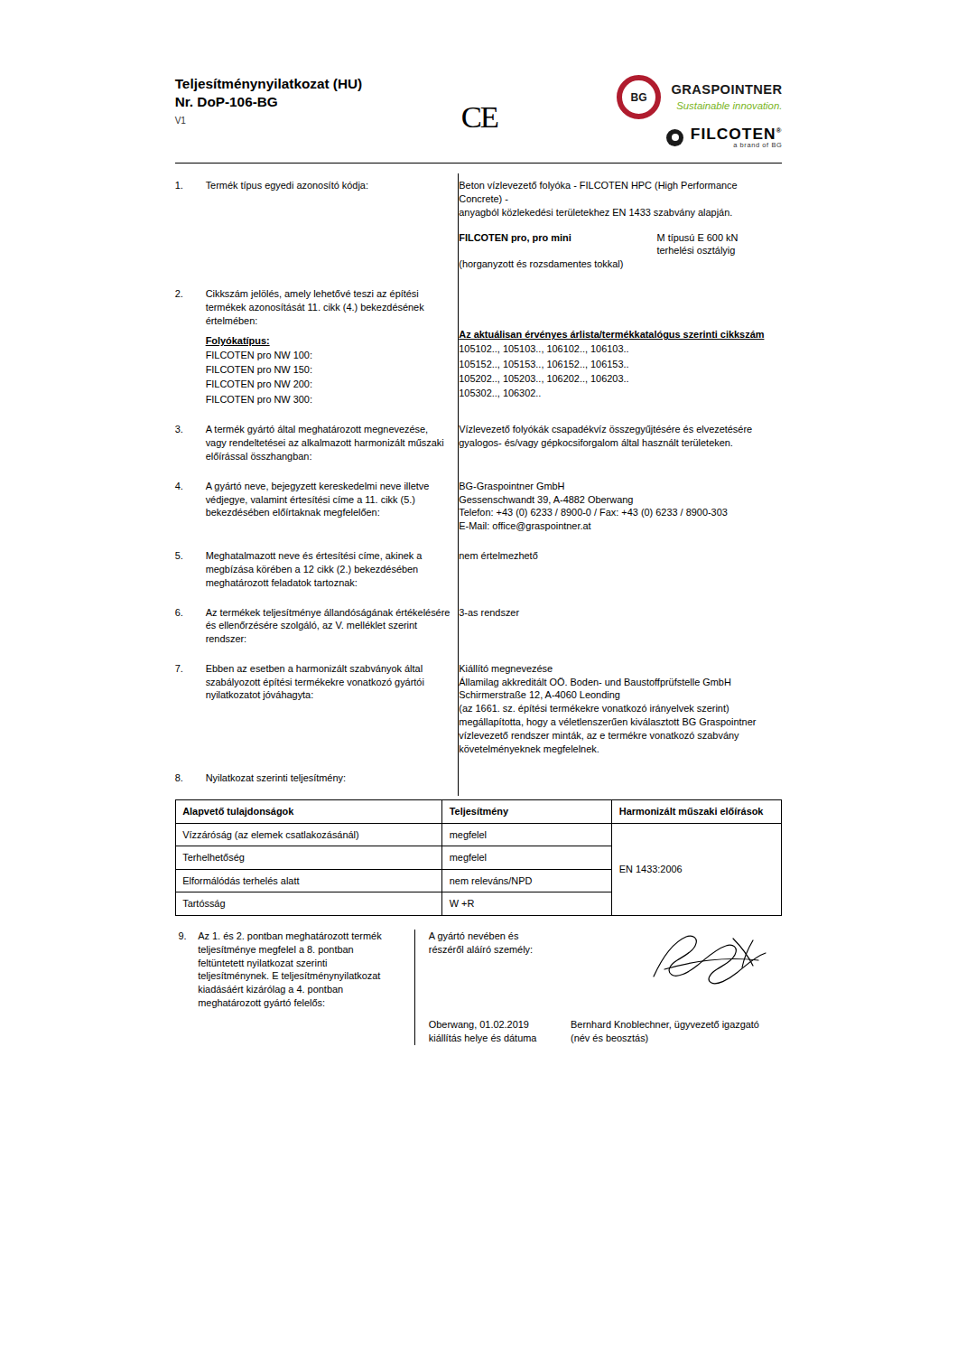Teljesítménynyilatkozat (HU)
Nr. DoP-106-BG
V1
CE
BG
GRASPOINTNER
Sustainable innovation.
FILCOTEN®
a brand of BG
| 1. | Termék típus egyedi azonosító kódja: | Beton vízlevezető folyóka - FILCOTEN HPC (High Performance Concrete) - anyagból közlekedési területekhez EN 1433 szabvány alapján. FILCOTEN pro, pro mini M típusú E 600 kN terhelési osztályig (horganyzott és rozsdamentes tokkal) |
| 2. | Cikkszám jelölés, amely lehetővé teszi az építési termékek azonosítását 11. cikk (4.) bekezdésének értelmében: Folyókatípus: FILCOTEN pro NW 100: FILCOTEN pro NW 150: FILCOTEN pro NW 200: FILCOTEN pro NW 300: | Az aktuálisan érvényes árlista/termékkatalógus szerinti cikkszám 105102.., 105103.., 106102.., 106103.. 105152.., 105153.., 106152.., 106153.. 105202.., 105203.., 106202.., 106203.. 105302.., 106302.. |
| 3. | A termék gyártó által meghatározott megnevezése, vagy rendeltetései az alkalmazott harmonizált műszaki előírással összhangban: | Vízlevezető folyókák csapadékvíz összegyűjtésére és elvezetésére gyalogos- és/vagy gépkocsiforgalom által használt területeken. |
| 4. | A gyártó neve, bejegyzett kereskedelmi neve illetve védjegye, valamint értesítési címe a 11. cikk (5.) bekezdésében előírtaknak megfelelően: | BG-Graspointner GmbH Gessenschwandt 39, A-4882 Oberwang Telefon: +43 (0) 6233 / 8900-0 / Fax: +43 (0) 6233 / 8900-303 E-Mail: office@graspointner.at |
| 5. | Meghatalmazott neve és értesítési címe, akinek a megbízása körében a 12 cikk (2.) bekezdésében meghatározott feladatok tartoznak: | nem értelmezhető |
| 6. | Az termékek teljesítménye állandóságának értékelésére és ellenőrzésére szolgáló, az V. melléklet szerint rendszer: | 3-as rendszer |
| 7. | Ebben az esetben a harmonizált szabványok által szabályozott építési termékekre vonatkozó gyártói nyilatkozatot jóváhagyta: | Kiállító megnevezése Államilag akkreditált OÖ. Boden- und Baustoffprüfstelle GmbH Schirmerstraße 12, A-4060 Leonding (az 1661. sz. építési termékekre vonatkozó irányelvek szerint) megállapította, hogy a véletlenszerűen kiválasztott BG Graspointner vízlevezető rendszer minták, az e termékre vonatkozó szabvány követelményeknek megfelelnek. |
| 8. | Nyilatkozat szerinti teljesítmény: | |
| Alapvető tulajdonságok | Teljesítmény | Harmonizált műszaki előírások |
| --- | --- | --- |
| Vízzáróság (az elemek csatlakozásánál) | megfelel | EN 1433:2006 |
| Terhelhetőség | megfelel |
| Elformálódás terhelés alatt | nem releváns/NPD |
| Tartósság | W +R |
9.
Az 1. és 2. pontban meghatározott termék teljesítménye megfelel a 8. pontban feltüntetett nyilatkozat szerinti teljesítménynek. E teljesítménynyilatkozat kiadásáért kizárólag a 4. pontban meghatározott gyártó felelős:
A gyártó nevében és részéről aláíró személy:
Oberwang, 01.02.2019
kiállítás helye és dátuma
Bernhard Knoblechner, ügyvezető igazgató
(név és beosztás)